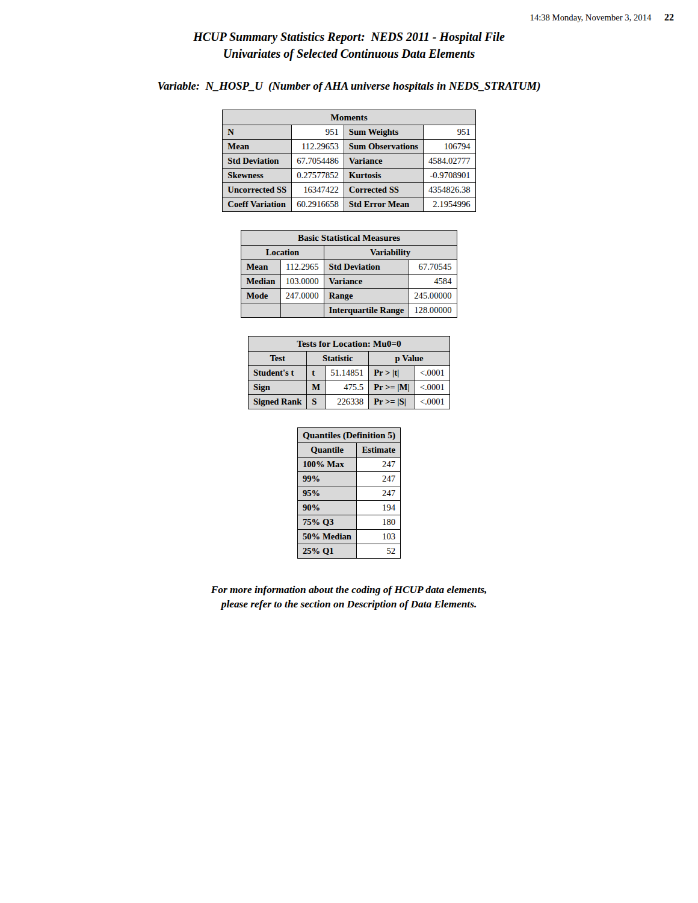14:38 Monday, November 3, 2014 22
HCUP Summary Statistics Report: NEDS 2011 - Hospital File
Univariates of Selected Continuous Data Elements
Variable: N_HOSP_U (Number of AHA universe hospitals in NEDS_STRATUM)
| Moments |
| --- |
| N | 951 | Sum Weights | 951 |
| Mean | 112.29653 | Sum Observations | 106794 |
| Std Deviation | 67.7054486 | Variance | 4584.02777 |
| Skewness | 0.27577852 | Kurtosis | -0.9708901 |
| Uncorrected SS | 16347422 | Corrected SS | 4354826.38 |
| Coeff Variation | 60.2916658 | Std Error Mean | 2.1954996 |
| Basic Statistical Measures |
| --- |
| Location | Variability |
| Mean | 112.2965 | Std Deviation | 67.70545 |
| Median | 103.0000 | Variance | 4584 |
| Mode | 247.0000 | Range | 245.00000 |
| | | Interquartile Range | 128.00000 |
| Tests for Location: Mu0=0 |
| --- |
| Test | Statistic | p Value |
| Student's t | t | 51.14851 | Pr > /t/ | <.0001 |
| Sign | M | 475.5 | Pr >= /M/ | <.0001 |
| Signed Rank | S | 226338 | Pr >= /S/ | <.0001 |
| Quantiles (Definition 5) |
| --- |
| Quantile | Estimate |
| 100% Max | 247 |
| 99% | 247 |
| 95% | 247 |
| 90% | 194 |
| 75% Q3 | 180 |
| 50% Median | 103 |
| 25% Q1 | 52 |
For more information about the coding of HCUP data elements,
please refer to the section on Description of Data Elements.